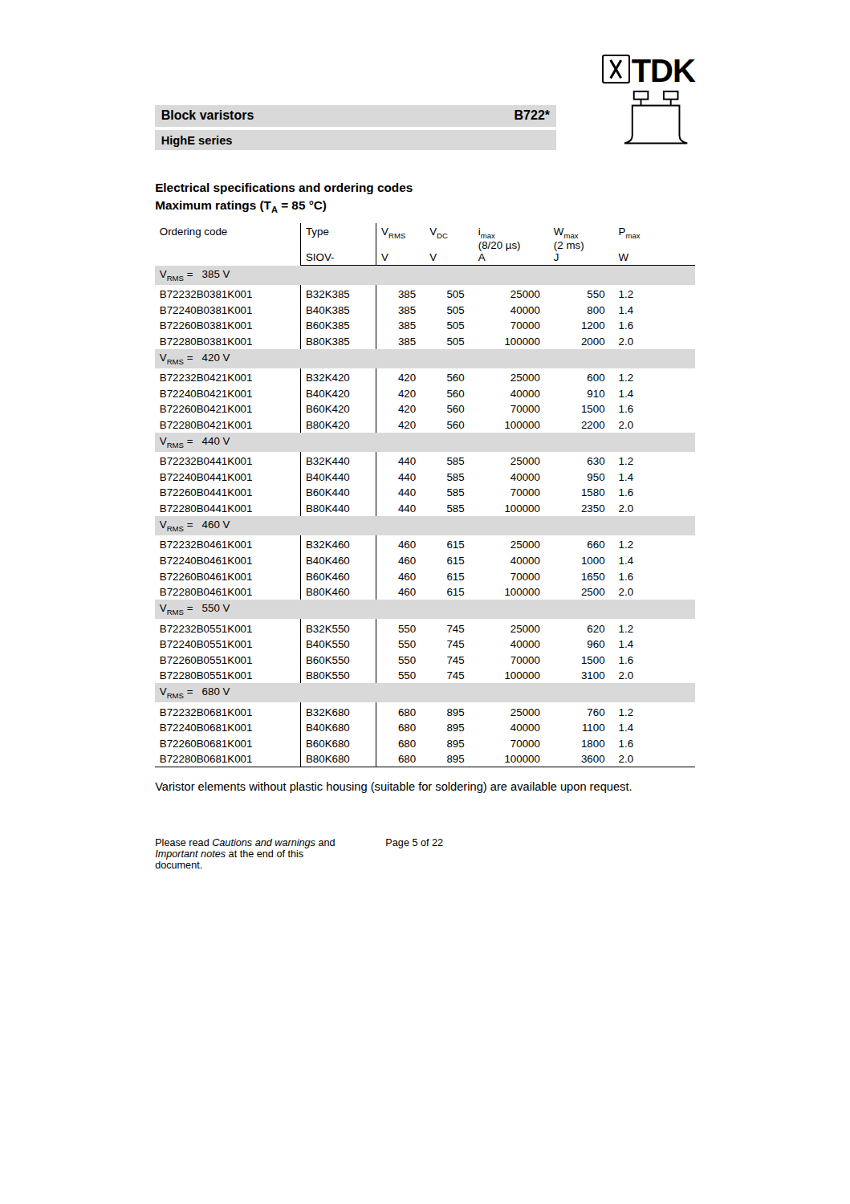TDK
Block varistors B722*
HighE series
Electrical specifications and ordering codes
Maximum ratings (TA = 85 °C)
| Ordering code | Type | V RMS | V DC | i max (8/20 µs) | W max (2 ms) | P max |
| --- | --- | --- | --- | --- | --- | --- |
| SIOV- | V | V | A | J | W |
| V RMS = 385 V | |
| B72232B0381K001 | B32K385 | 385 | 505 | 25000 | 550 | 1.2 |
| B72240B0381K001 | B40K385 | 385 | 505 | 40000 | 800 | 1.4 |
| B72260B0381K001 | B60K385 | 385 | 505 | 70000 | 1200 | 1.6 |
| B72280B0381K001 | B80K385 | 385 | 505 | 100000 | 2000 | 2.0 |
| V RMS = 420 V | |
| B72232B0421K001 | B32K420 | 420 | 560 | 25000 | 600 | 1.2 |
| B72240B0421K001 | B40K420 | 420 | 560 | 40000 | 910 | 1.4 |
| B72260B0421K001 | B60K420 | 420 | 560 | 70000 | 1500 | 1.6 |
| B72280B0421K001 | B80K420 | 420 | 560 | 100000 | 2200 | 2.0 |
| V RMS = 440 V | |
| B72232B0441K001 | B32K440 | 440 | 585 | 25000 | 630 | 1.2 |
| B72240B0441K001 | B40K440 | 440 | 585 | 40000 | 950 | 1.4 |
| B72260B0441K001 | B60K440 | 440 | 585 | 70000 | 1580 | 1.6 |
| B72280B0441K001 | B80K440 | 440 | 585 | 100000 | 2350 | 2.0 |
| V RMS = 460 V | |
| B72232B0461K001 | B32K460 | 460 | 615 | 25000 | 660 | 1.2 |
| B72240B0461K001 | B40K460 | 460 | 615 | 40000 | 1000 | 1.4 |
| B72260B0461K001 | B60K460 | 460 | 615 | 70000 | 1650 | 1.6 |
| B72280B0461K001 | B80K460 | 460 | 615 | 100000 | 2500 | 2.0 |
| V RMS = 550 V | |
| B72232B0551K001 | B32K550 | 550 | 745 | 25000 | 620 | 1.2 |
| B72240B0551K001 | B40K550 | 550 | 745 | 40000 | 960 | 1.4 |
| B72260B0551K001 | B60K550 | 550 | 745 | 70000 | 1500 | 1.6 |
| B72280B0551K001 | B80K550 | 550 | 745 | 100000 | 3100 | 2.0 |
| V RMS = 680 V | |
| B72232B0681K001 | B32K680 | 680 | 895 | 25000 | 760 | 1.2 |
| B72240B0681K001 | B40K680 | 680 | 895 | 40000 | 1100 | 1.4 |
| B72260B0681K001 | B60K680 | 680 | 895 | 70000 | 1800 | 1.6 |
| B72280B0681K001 | B80K680 | 680 | 895 | 100000 | 3600 | 2.0 |
Varistor elements without plastic housing (suitable for soldering) are available upon request.
Please read Cautions and warnings and
Important notes at the end of this document.
Page 5 of 22